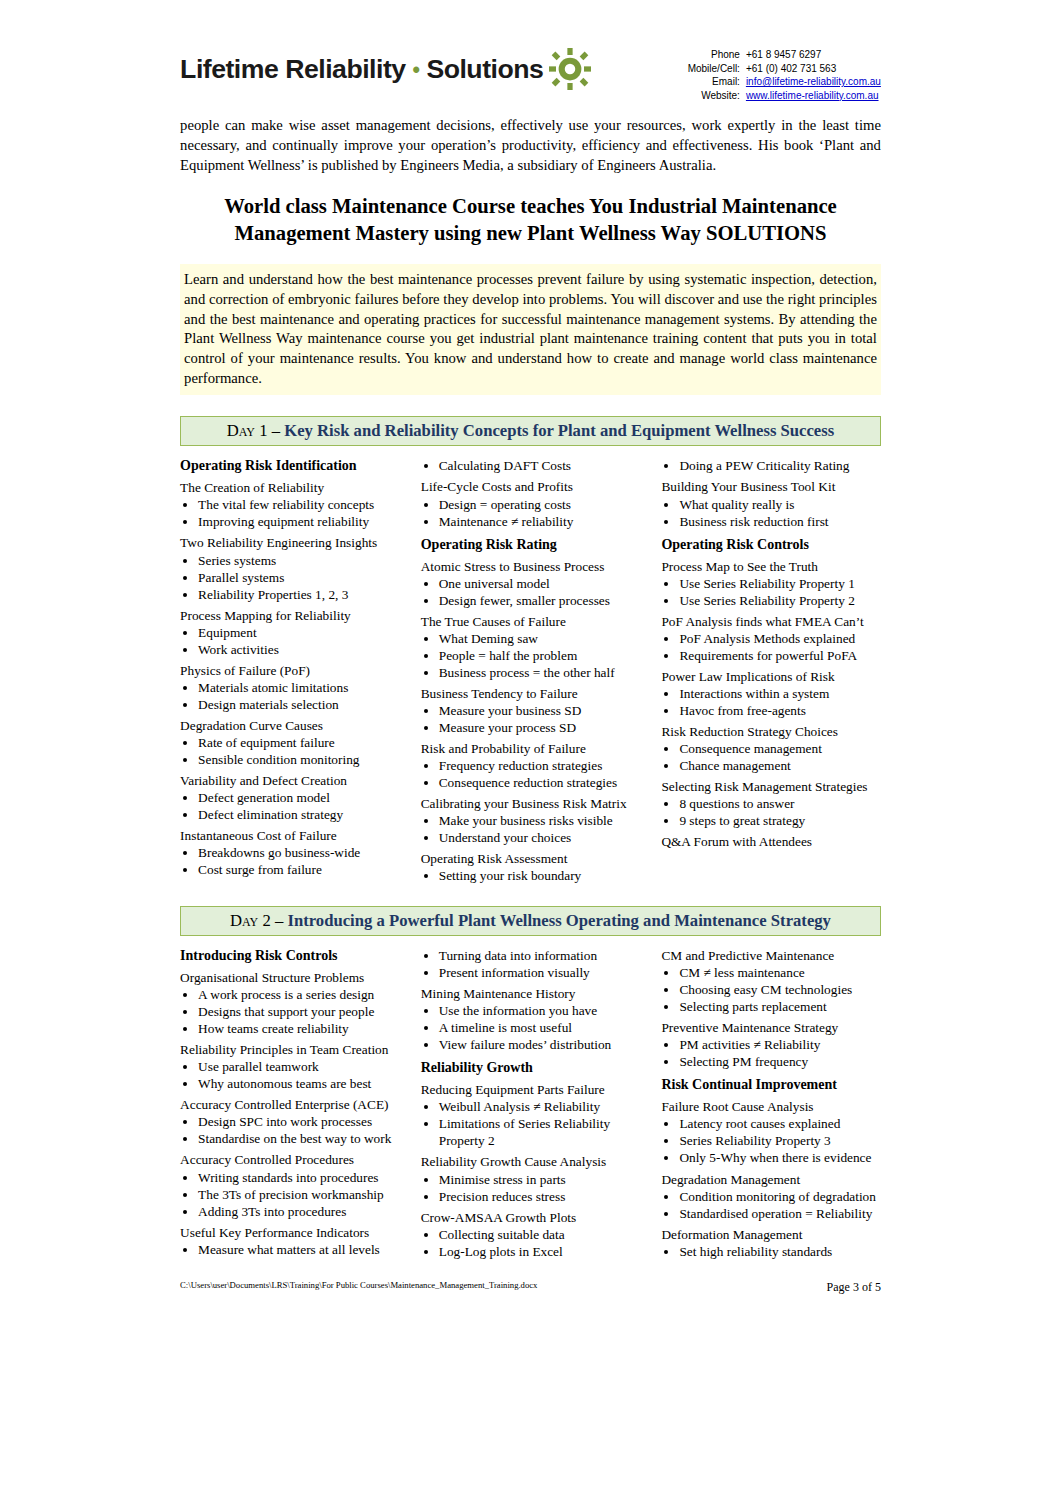Lifetime Reliability • Solutions
| Phone | +61 8 9457 6297 |
| Mobile/Cell: | +61 (0) 402 731 563 |
| Email: | info@lifetime-reliability.com.au |
| Website: | www.lifetime-reliability.com.au |
people can make wise asset management decisions, effectively use your resources, work expertly in the least time necessary, and continually improve your operation’s productivity, efficiency and effectiveness. His book ‘Plant and Equipment Wellness’ is published by Engineers Media, a subsidiary of Engineers Australia.
World class Maintenance Course teaches You Industrial Maintenance Management Mastery using new Plant Wellness Way SOLUTIONS
Learn and understand how the best maintenance processes prevent failure by using systematic inspection, detection, and correction of embryonic failures before they develop into problems. You will discover and use the right principles and the best maintenance and operating practices for successful maintenance management systems. By attending the Plant Wellness Way maintenance course you get industrial plant maintenance training content that puts you in total control of your maintenance results. You know and understand how to create and manage world class maintenance performance.
Day 1 – Key Risk and Reliability Concepts for Plant and Equipment Wellness Success
Operating Risk Identification
The Creation of Reliability
The vital few reliability concepts
Improving equipment reliability
Two Reliability Engineering Insights
Series systems
Parallel systems
Reliability Properties 1, 2, 3
Process Mapping for Reliability
Equipment
Work activities
Physics of Failure (PoF)
Materials atomic limitations
Design materials selection
Degradation Curve Causes
Rate of equipment failure
Sensible condition monitoring
Variability and Defect Creation
Defect generation model
Defect elimination strategy
Instantaneous Cost of Failure
Breakdowns go business-wide
Cost surge from failure
Calculating DAFT Costs
Life-Cycle Costs and Profits
Design = operating costs
Maintenance ≠ reliability
Operating Risk Rating
Atomic Stress to Business Process
One universal model
Design fewer, smaller processes
The True Causes of Failure
What Deming saw
People = half the problem
Business process = the other half
Business Tendency to Failure
Measure your business SD
Measure your process SD
Risk and Probability of Failure
Frequency reduction strategies
Consequence reduction strategies
Calibrating your Business Risk Matrix
Make your business risks visible
Understand your choices
Operating Risk Assessment
Setting your risk boundary
Doing a PEW Criticality Rating
Building Your Business Tool Kit
What quality really is
Business risk reduction first
Operating Risk Controls
Process Map to See the Truth
Use Series Reliability Property 1
Use Series Reliability Property 2
PoF Analysis finds what FMEA Can’t
PoF Analysis Methods explained
Requirements for powerful PoFA
Power Law Implications of Risk
Interactions within a system
Havoc from free-agents
Risk Reduction Strategy Choices
Consequence management
Chance management
Selecting Risk Management Strategies
8 questions to answer
9 steps to great strategy
Q&A Forum with Attendees
Day 2 – Introducing a Powerful Plant Wellness Operating and Maintenance Strategy
Introducing Risk Controls
Organisational Structure Problems
A work process is a series design
Designs that support your people
How teams create reliability
Reliability Principles in Team Creation
Use parallel teamwork
Why autonomous teams are best
Accuracy Controlled Enterprise (ACE)
Design SPC into work processes
Standardise on the best way to work
Accuracy Controlled Procedures
Writing standards into procedures
The 3Ts of precision workmanship
Adding 3Ts into procedures
Useful Key Performance Indicators
Measure what matters at all levels
Turning data into information
Present information visually
Mining Maintenance History
Use the information you have
A timeline is most useful
View failure modes’ distribution
Reliability Growth
Reducing Equipment Parts Failure
Weibull Analysis ≠ Reliability
Limitations of Series Reliability Property 2
Reliability Growth Cause Analysis
Minimise stress in parts
Precision reduces stress
Crow-AMSAA Growth Plots
Collecting suitable data
Log-Log plots in Excel
CM and Predictive Maintenance
CM ≠ less maintenance
Choosing easy CM technologies
Selecting parts replacement
Preventive Maintenance Strategy
PM activities ≠ Reliability
Selecting PM frequency
Risk Continual Improvement
Failure Root Cause Analysis
Latency root causes explained
Series Reliability Property 3
Only 5-Why when there is evidence
Degradation Management
Condition monitoring of degradation
Standardised operation = Reliability
Deformation Management
Set high reliability standards
C:\Users\user\Documents\LRS\Training\For Public Courses\Maintenance_Management_Training.docx Page 3 of 5